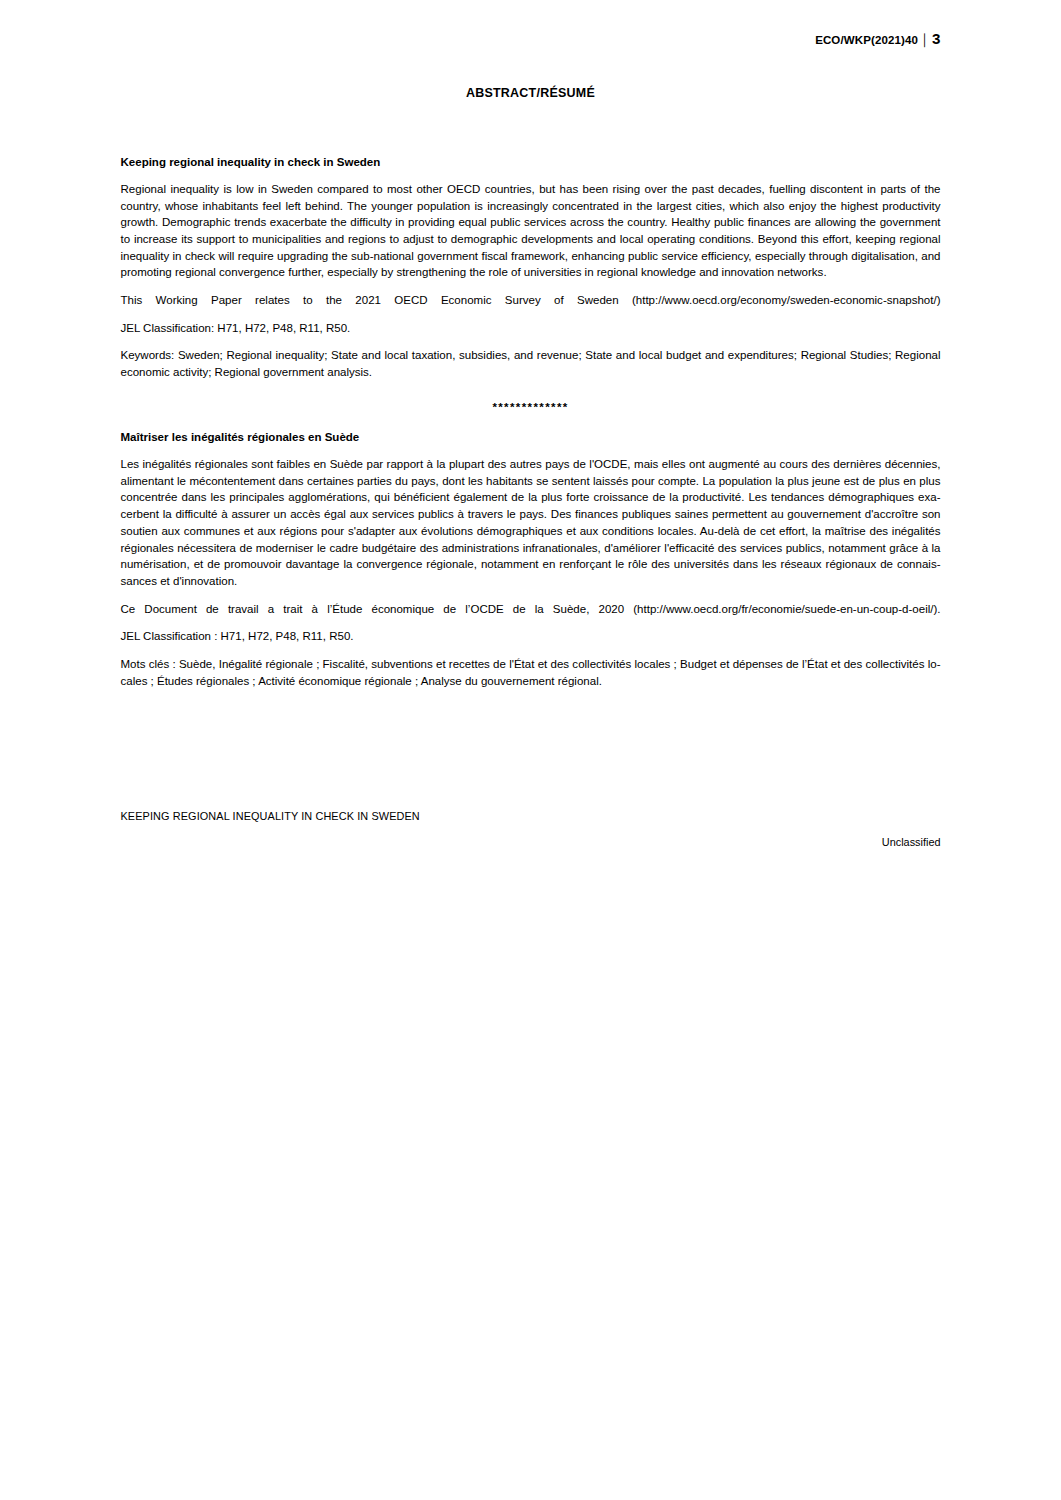ECO/WKP(2021)40 │ 3
ABSTRACT/RÉSUMÉ
Keeping regional inequality in check in Sweden
Regional inequality is low in Sweden compared to most other OECD countries, but has been rising over the past decades, fuelling discontent in parts of the country, whose inhabitants feel left behind. The younger population is increasingly concentrated in the largest cities, which also enjoy the highest productivity growth. Demographic trends exacerbate the difficulty in providing equal public services across the country. Healthy public finances are allowing the government to increase its support to municipalities and regions to adjust to demographic developments and local operating conditions. Beyond this effort, keeping regional inequality in check will require upgrading the sub-national government fiscal framework, enhancing public service efficiency, especially through digitalisation, and promoting regional convergence further, especially by strengthening the role of universities in regional knowledge and innovation networks.
This Working Paper relates to the 2021 OECD Economic Survey of Sweden (http://www.oecd.org/economy/sweden-economic-snapshot/)
JEL Classification: H71, H72, P48, R11, R50.
Keywords: Sweden; Regional inequality; State and local taxation, subsidies, and revenue; State and local budget and expenditures; Regional Studies; Regional economic activity; Regional government analysis.
*************
Maîtriser les inégalités régionales en Suède
Les inégalités régionales sont faibles en Suède par rapport à la plupart des autres pays de l'OCDE, mais elles ont augmenté au cours des dernières décennies, alimentant le mécontentement dans certaines parties du pays, dont les habitants se sentent laissés pour compte. La population la plus jeune est de plus en plus concentrée dans les principales agglomérations, qui bénéficient également de la plus forte croissance de la productivité. Les tendances démographiques exacerbent la difficulté à assurer un accès égal aux services publics à travers le pays. Des finances publiques saines permettent au gouvernement d'accroître son soutien aux communes et aux régions pour s'adapter aux évolutions démographiques et aux conditions locales. Au-delà de cet effort, la maîtrise des inégalités régionales nécessitera de moderniser le cadre budgétaire des administrations infranationales, d'améliorer l'efficacité des services publics, notamment grâce à la numérisation, et de promouvoir davantage la convergence régionale, notamment en renforçant le rôle des universités dans les réseaux régionaux de connaissances et d'innovation.
Ce Document de travail a trait à l’Étude économique de l’OCDE de la Suède, 2020 (http://www.oecd.org/fr/economie/suede-en-un-coup-d-oeil/).
JEL Classification : H71, H72, P48, R11, R50.
Mots clés : Suède, Inégalité régionale ; Fiscalité, subventions et recettes de l'État et des collectivités locales ; Budget et dépenses de l’État et des collectivités locales ; Études régionales ; Activité économique régionale ; Analyse du gouvernement régional.
KEEPING REGIONAL INEQUALITY IN CHECK IN SWEDEN
Unclassified